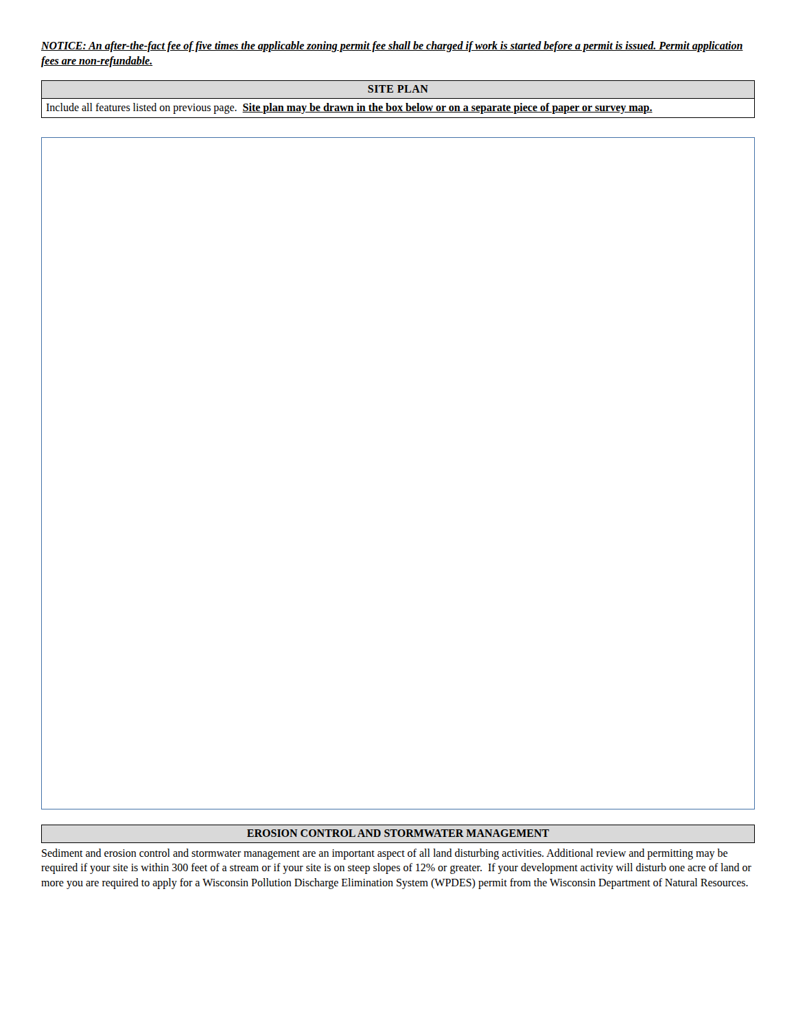NOTICE: An after-the-fact fee of five times the applicable zoning permit fee shall be charged if work is started before a permit is issued. Permit application fees are non-refundable.
| SITE PLAN |
| --- |
| Include all features listed on previous page. Site plan may be drawn in the box below or on a separate piece of paper or survey map. |
EROSION CONTROL AND STORMWATER MANAGEMENT
Sediment and erosion control and stormwater management are an important aspect of all land disturbing activities. Additional review and permitting may be required if your site is within 300 feet of a stream or if your site is on steep slopes of 12% or greater. If your development activity will disturb one acre of land or more you are required to apply for a Wisconsin Pollution Discharge Elimination System (WPDES) permit from the Wisconsin Department of Natural Resources.